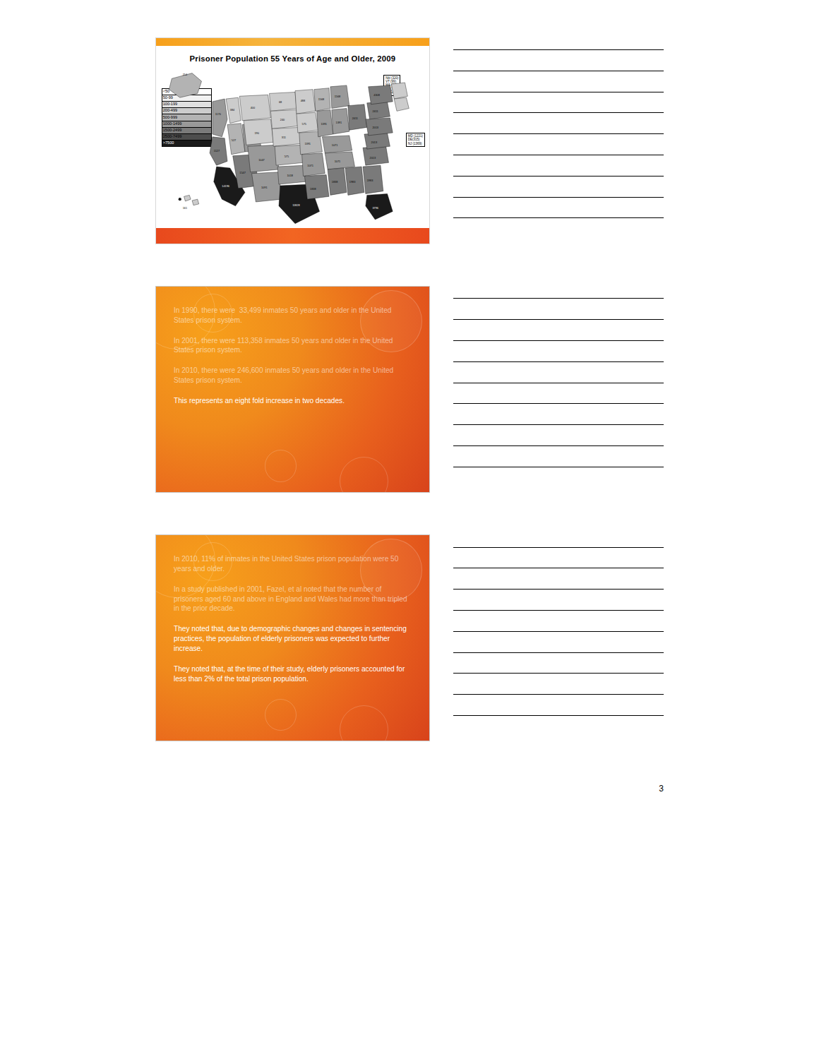Prisoner Population 55 Years of Age and Older, 2009
<50
50-99
100-199
200-499
500-999
1000-1499
1500-2499
2500-7499
>7500
NH (320) VT (99) MA (982) CT (791) RI (180)
MD (1221) DE(315) NJ (1369)
254 161 1170 1127 14196 384 527 520 1547 400 190 1047 1091 68 240 311 575 1018 11828 488 575 1391 1071 1838 1568 1391 1568 1391 2411 1071 1071 1838 1983 1983 3796 2013 2013 2013 2411 4308
In 1990, there were 33,499 inmates 50 years and older in the United States prison system.
In 2001, there were 113,358 inmates 50 years and older in the United States prison system.
In 2010, there were 246,600 inmates 50 years and older in the United States prison system.
This represents an eight fold increase in two decades.
In 2010, 11% of inmates in the United States prison population were 50 years and older.
In a study published in 2001, Fazel, et al noted that the number of prisoners aged 60 and above in England and Wales had more than tripled in the prior decade.
They noted that, due to demographic changes and changes in sentencing practices, the population of elderly prisoners was expected to further increase.
They noted that, at the time of their study, elderly prisoners accounted for less than 2% of the total prison population.
3